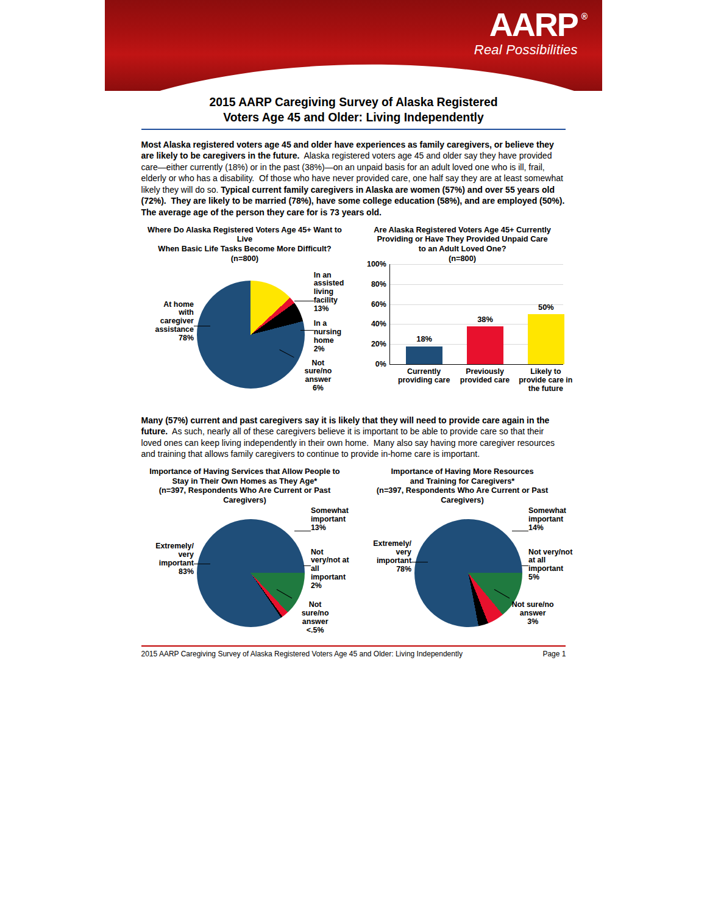AARP®
Real Possibilities
2015 AARP Caregiving Survey of Alaska Registered
Voters Age 45 and Older: Living Independently
Most Alaska registered voters age 45 and older have experiences as family caregivers, or believe they are likely to be caregivers in the future. Alaska registered voters age 45 and older say they have provided care—either currently (18%) or in the past (38%)—on an unpaid basis for an adult loved one who is ill, frail, elderly or who has a disability. Of those who have never provided care, one half say they are at least somewhat likely they will do so. Typical current family caregivers in Alaska are women (57%) and over 55 years old (72%). They are likely to be married (78%), have some college education (58%), and are employed (50%). The average age of the person they care for is 73 years old.
Where Do Alaska Registered Voters Age 45+ Want to Live
When Basic Life Tasks Become More Difficult?
(n=800)
In an
assisted
living
facility
13%
In a
nursing
home
2%
Not
sure/no
answer
6%
At home
with
caregiver
assistance
78%
Are Alaska Registered Voters Age 45+ Currently
Providing or Have They Provided Unpaid Care
to an Adult Loved One?
(n=800)
100%
80%
60%
40%
20%
0%
18%
38%
50%
Currently
providing care
Previously
provided care
Likely to
provide care in
the future
Many (57%) current and past caregivers say it is likely that they will need to provide care again in the future. As such, nearly all of these caregivers believe it is important to be able to provide care so that their loved ones can keep living independently in their own home. Many also say having more caregiver resources and training that allows family caregivers to continue to provide in-home care is important.
Importance of Having Services that Allow People to
Stay in Their Own Homes as They Age*
(n=397, Respondents Who Are Current or Past
Caregivers)
Somewhat
important
13%
Not
very/not at
all
important
2%
Not
sure/no
answer
<.5%
Extremely/
very
important
83%
Importance of Having More Resources
and Training for Caregivers*
(n=397, Respondents Who Are Current or Past
Caregivers)
Somewhat
important
14%
Not very/not
at all
important
5%
Not sure/no
answer
3%
Extremely/
very
important
78%
2015 AARP Caregiving Survey of Alaska Registered Voters Age 45 and Older: Living Independently
Page 1